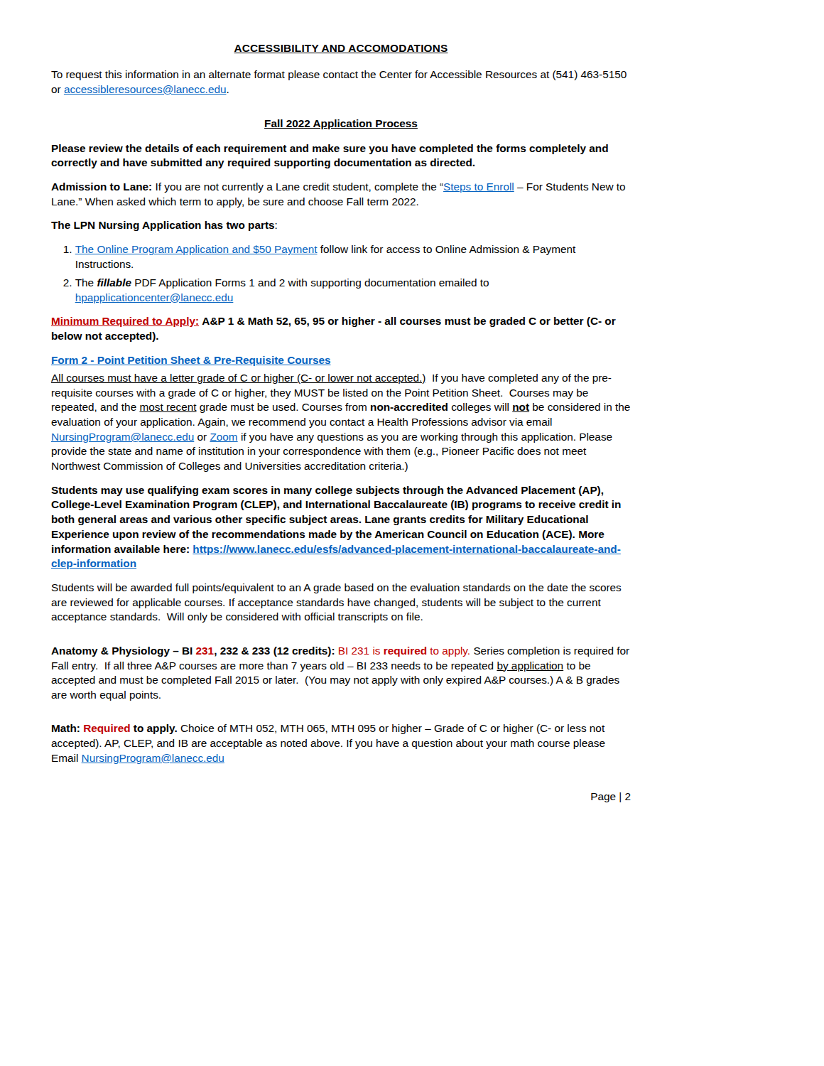ACCESSIBILITY AND ACCOMODATIONS
To request this information in an alternate format please contact the Center for Accessible Resources at (541) 463-5150 or accessibleresources@lanecc.edu.
Fall 2022 Application Process
Please review the details of each requirement and make sure you have completed the forms completely and correctly and have submitted any required supporting documentation as directed.
Admission to Lane: If you are not currently a Lane credit student, complete the “Steps to Enroll – For Students New to Lane.” When asked which term to apply, be sure and choose Fall term 2022.
The LPN Nursing Application has two parts:
The Online Program Application and $50 Payment follow link for access to Online Admission & Payment Instructions.
The fillable PDF Application Forms 1 and 2 with supporting documentation emailed to hpapplicationcenter@lanecc.edu
Minimum Required to Apply: A&P 1 & Math 52, 65, 95 or higher - all courses must be graded C or better (C- or below not accepted).
Form 2 - Point Petition Sheet & Pre-Requisite Courses
All courses must have a letter grade of C or higher (C- or lower not accepted.) If you have completed any of the pre-requisite courses with a grade of C or higher, they MUST be listed on the Point Petition Sheet. Courses may be repeated, and the most recent grade must be used. Courses from non-accredited colleges will not be considered in the evaluation of your application. Again, we recommend you contact a Health Professions advisor via email NursingProgram@lanecc.edu or Zoom if you have any questions as you are working through this application. Please provide the state and name of institution in your correspondence with them (e.g., Pioneer Pacific does not meet Northwest Commission of Colleges and Universities accreditation criteria.)
Students may use qualifying exam scores in many college subjects through the Advanced Placement (AP), College-Level Examination Program (CLEP), and International Baccalaureate (IB) programs to receive credit in both general areas and various other specific subject areas. Lane grants credits for Military Educational Experience upon review of the recommendations made by the American Council on Education (ACE). More information available here: https://www.lanecc.edu/esfs/advanced-placement-international-baccalaureate-and-clep-information
Students will be awarded full points/equivalent to an A grade based on the evaluation standards on the date the scores are reviewed for applicable courses. If acceptance standards have changed, students will be subject to the current acceptance standards. Will only be considered with official transcripts on file.
Anatomy & Physiology – BI 231, 232 & 233 (12 credits): BI 231 is required to apply. Series completion is required for Fall entry. If all three A&P courses are more than 7 years old – BI 233 needs to be repeated by application to be accepted and must be completed Fall 2015 or later. (You may not apply with only expired A&P courses.) A & B grades are worth equal points.
Math: Required to apply. Choice of MTH 052, MTH 065, MTH 095 or higher – Grade of C or higher (C- or less not accepted). AP, CLEP, and IB are acceptable as noted above. If you have a question about your math course please Email NursingProgram@lanecc.edu
Page | 2